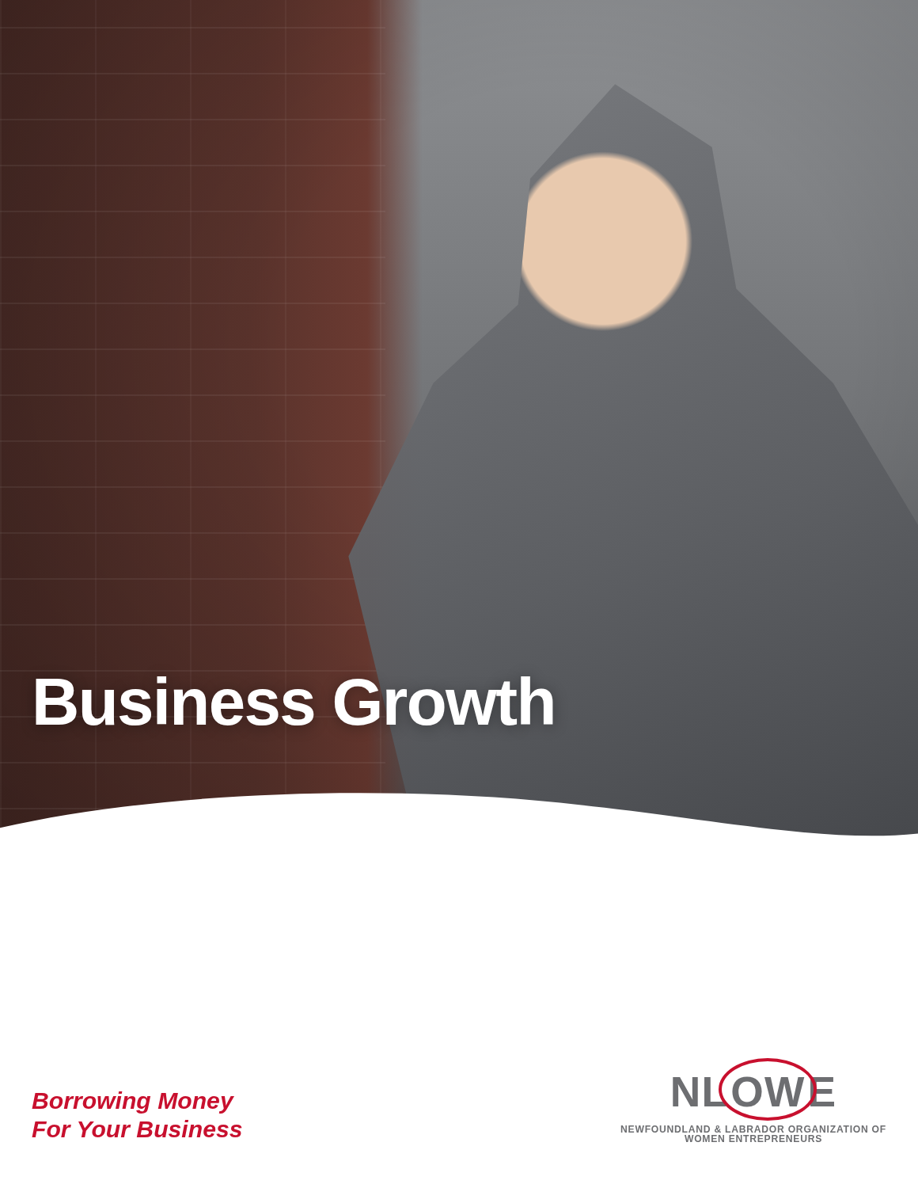Business Growth
Borrowing Money
For Your Business
NLOWE
Newfoundland & Labrador Organization of Women Entrepreneurs